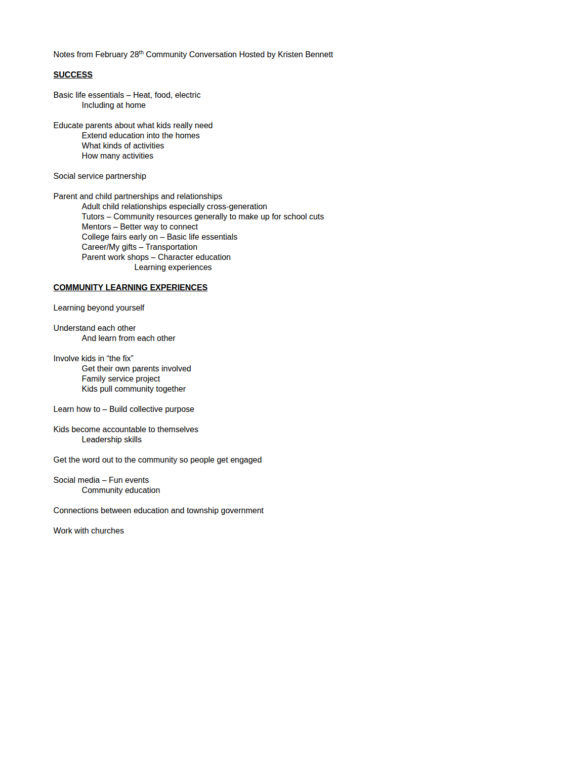Notes from February 28th Community Conversation Hosted by Kristen Bennett
SUCCESS
Basic life essentials – Heat, food, electric
Including at home
Educate parents about what kids really need
Extend education into the homes
What kinds of activities
How many activities
Social service partnership
Parent and child partnerships and relationships
Adult child relationships especially cross-generation
Tutors – Community resources generally to make up for school cuts
Mentors – Better way to connect
College fairs early on – Basic life essentials
Career/My gifts – Transportation
Parent work shops – Character education
Learning experiences
COMMUNITY LEARNING EXPERIENCES
Learning beyond yourself
Understand each other
And learn from each other
Involve kids in “the fix”
Get their own parents involved
Family service project
Kids pull community together
Learn how to – Build collective purpose
Kids become accountable to themselves
Leadership skills
Get the word out to the community so people get engaged
Social media – Fun events
Community education
Connections between education and township government
Work with churches